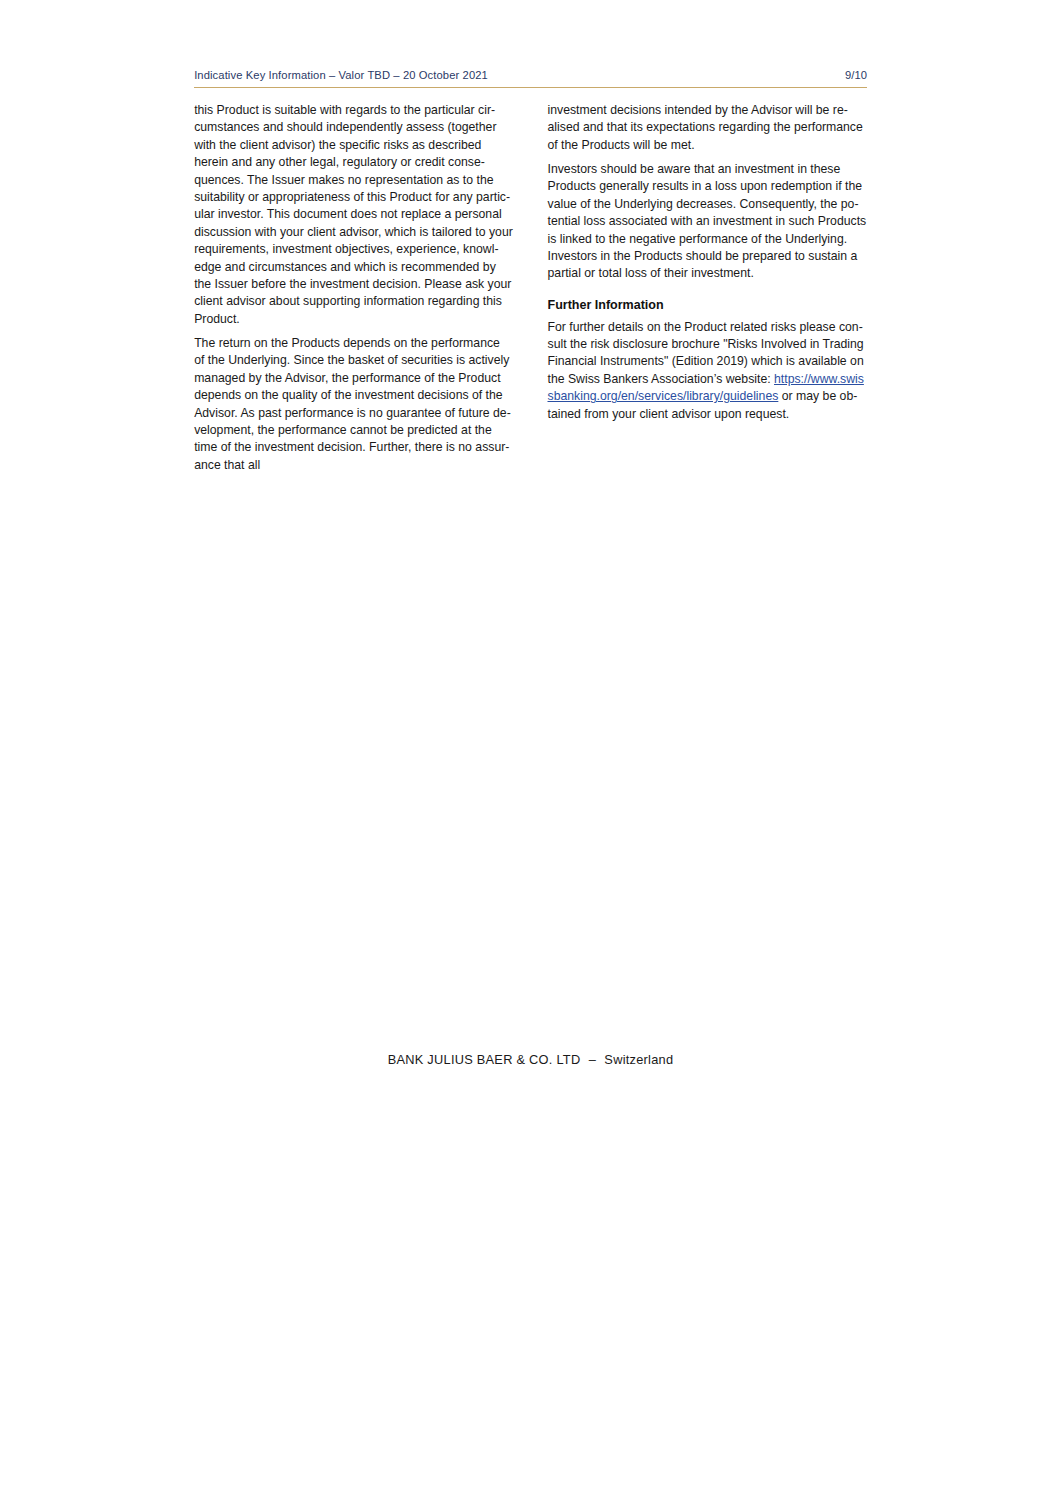Indicative Key Information – Valor TBD – 20 October 2021
9/10
this Product is suitable with regards to the particular circumstances and should independently assess (together with the client advisor) the specific risks as described herein and any other legal, regulatory or credit consequences. The Issuer makes no representation as to the suitability or appropriateness of this Product for any particular investor. This document does not replace a personal discussion with your client advisor, which is tailored to your requirements, investment objectives, experience, knowledge and circumstances and which is recommended by the Issuer before the investment decision. Please ask your client advisor about supporting information regarding this Product.
The return on the Products depends on the performance of the Underlying. Since the basket of securities is actively managed by the Advisor, the performance of the Product depends on the quality of the investment decisions of the Advisor. As past performance is no guarantee of future development, the performance cannot be predicted at the time of the investment decision. Further, there is no assurance that all
investment decisions intended by the Advisor will be realised and that its expectations regarding the performance of the Products will be met.
Investors should be aware that an investment in these Products generally results in a loss upon redemption if the value of the Underlying decreases. Consequently, the potential loss associated with an investment in such Products is linked to the negative performance of the Underlying. Investors in the Products should be prepared to sustain a partial or total loss of their investment.
Further Information
For further details on the Product related risks please consult the risk disclosure brochure "Risks Involved in Trading Financial Instruments" (Edition 2019) which is available on the Swiss Bankers Association’s website: https://www.swissbanking.org/en/services/library/guidelines or may be obtained from your client advisor upon request.
BANK JULIUS BAER & CO. LTD – Switzerland